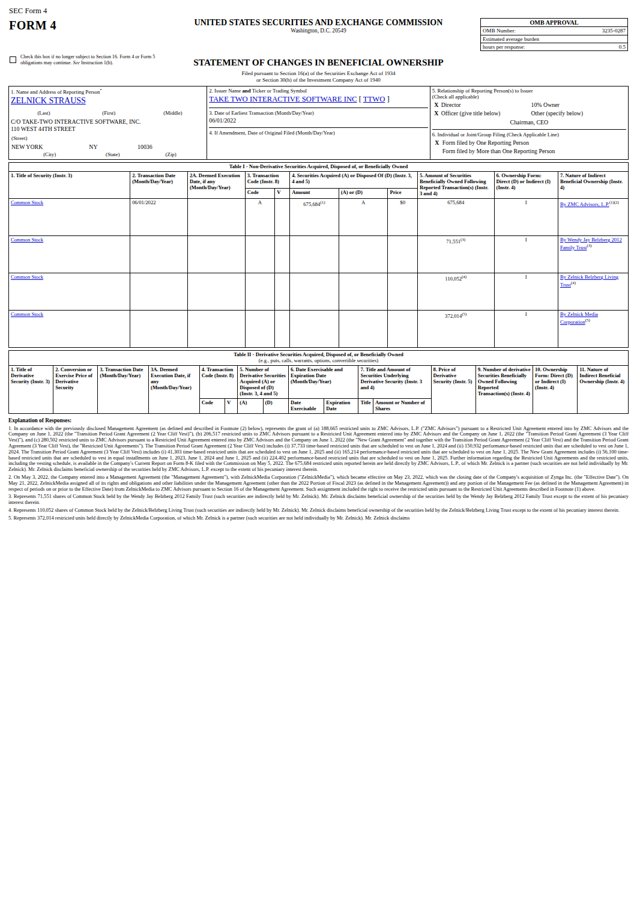| SEC Form 4 | | |
| FORM 4 | UNITED STATES SECURITIES AND EXCHANGE COMMISSION Washington, D.C. 20549 | / OMB APPROVAL / / OMB Number: / 3235-0287 / / Estimated average burden / / hours per response: / 0.5 / |
| / / Check this box if no longer subject to Section 16. Form 4 or Form 5 obligations may continue. See Instruction 1(b). / | STATEMENT OF CHANGES IN BENEFICIAL OWNERSHIP Filed pursuant to Section 16(a) of the Securities Exchange Act of 1934 or Section 30(h) of the Investment Company Act of 1940 | |
| 1. Name and Address of Reporting Person * ZELNICK STRAUSS / (Last) / (First) / (Middle) / C/O TAKE-TWO INTERACTIVE SOFTWARE, INC. 110 WEST 44TH STREET / (Street) / / NEW YORK / NY / 10036 / / (City) / (State) / (Zip) / | 2. Issuer Name and Ticker or Trading Symbol TAKE TWO INTERACTIVE SOFTWARE INC [ TTWO ] 3. Date of Earliest Transaction (Month/Day/Year) 06/01/2022 4. If Amendment, Date of Original Filed (Month/Day/Year) | 5. Relationship of Reporting Person(s) to Issuer (Check all applicable) / X / Director / / 10% Owner / / X / Officer (give title below) / / Other (specify below) / Chairman, CEO 6. Individual or Joint/Group Filing (Check Applicable Line) / X / Form filed by One Reporting Person / / / Form filed by More than One Reporting Person / |
| Table I - Non-Derivative Securities Acquired, Disposed of, or Beneficially Owned |
| 1. Title of Security (Instr. 3) | 2. Transaction Date (Month/Day/Year) | 2A. Deemed Execution Date, if any (Month/Day/Year) | 3. Transaction Code (Instr. 8) | 4. Securities Acquired (A) or Disposed Of (D) (Instr. 3, 4 and 5) | 5. Amount of Securities Beneficially Owned Following Reported Transaction(s) (Instr. 3 and 4) | 6. Ownership Form: Direct (D) or Indirect (I) (Instr. 4) | 7. Nature of Indirect Beneficial Ownership (Instr. 4) |
| Code | V | Amount | (A) or (D) | Price |
| Common Stock | 06/01/2022 | | A | | 675,684 (1) | A | $0 | 675,684 | I | By ZMC Advisors, L.P. (1)(2) |
| Common Stock | | | | | | | | 71,551 (3) | I | By Wendy Jay Belzberg 2012 Family Trust (3) |
| Common Stock | | | | | | | | 110,052 (4) | I | By Zelnick Belzberg Living Trust (4) |
| Common Stock | | | | | | | | 372,014 (5) | I | By Zelnick Media Corporation (5) |
| Table II - Derivative Securities Acquired, Disposed of, or Beneficially Owned (e.g., puts, calls, warrants, options, convertible securities) |
| 1. Title of Derivative Security (Instr. 3) | 2. Conversion or Exercise Price of Derivative Security | 3. Transaction Date (Month/Day/Year) | 3A. Deemed Execution Date, if any (Month/Day/Year) | 4. Transaction Code (Instr. 8) | 5. Number of Derivative Securities Acquired (A) or Disposed of (D) (Instr. 3, 4 and 5) | 6. Date Exercisable and Expiration Date (Month/Day/Year) | 7. Title and Amount of Securities Underlying Derivative Security (Instr. 3 and 4) | 8. Price of Derivative Security (Instr. 5) | 9. Number of derivative Securities Beneficially Owned Following Reported Transaction(s) (Instr. 4) | 10. Ownership Form: Direct (D) or Indirect (I) (Instr. 4) | 11. Nature of Indirect Beneficial Ownership (Instr. 4) |
| Code | V | (A) | (D) | Date Exercisable | Expiration Date | Title | Amount or Number of Shares |
Explanation of Responses:
1. In accordance with the previously disclosed Management Agreement (as defined and described in Footnote (2) below), represents the grant of (a) 188,665 restricted units to ZMC Advisors, L.P. ("ZMC Advisors") pursuant to a Restricted Unit Agreement entered into by ZMC Advisors and the Company on June 1, 2022 (the "Transition Period Grant Agreement (2 Year Cliff Vest)"), (b) 206,517 restricted units to ZMC Advisors pursuant to a Restricted Unit Agreement entered into by ZMC Advisors and the Company on June 1, 2022 (the "Transition Period Grant Agreement (3 Year Cliff Vest)"), and (c) 280,502 restricted units to ZMC Advisors pursuant to a Restricted Unit Agreement entered into by ZMC Advisors and the Company on June 1, 2022 (the "New Grant Agreement" and together with the Transition Period Grant Agreement (2 Year Cliff Vest) and the Transition Period Grant Agreement (3 Year Cliff Vest), the "Restricted Unit Agreements"). The Transition Period Grant Agreement (2 Year Cliff Vest) includes (i) 37,733 time-based restricted units that are scheduled to vest on June 1, 2024 and (ii) 150,932 performance-based restricted units that are scheduled to vest on June 1, 2024. The Transition Period Grant Agreement (3 Year Cliff Vest) includes (i) 41,303 time-based restricted units that are scheduled to vest on June 1, 2025 and (ii) 165,214 performance-based restricted units that are scheduled to vest on June 1, 2025. The New Grant Agreement includes (i) 56,100 time-based restricted units that are scheduled to vest in equal installments on June 1, 2023, June 1, 2024 and June 1, 2025 and (ii) 224,402 performance-based restricted units that are scheduled to vest on June 1, 2025. Further information regarding the Restricted Unit Agreements and the restricted units, including the vesting schedule, is available in the Company's Current Report on Form 8-K filed with the Commission on May 5, 2022. The 675,684 restricted units reported herein are held directly by ZMC Advisors, L.P., of which Mr. Zelnick is a partner (such securities are not held individually by Mr. Zelnick). Mr. Zelnick disclaims beneficial ownership of the securities held by ZMC Advisors, L.P. except to the extent of his pecuniary interest therein.
2. On May 3, 2022, the Company entered into a Management Agreement (the "Management Agreement"), with ZelnickMedia Corporation ("ZelnickMedia"), which became effective on May 23, 2022, which was the closing date of the Company's acquisition of Zynga Inc. (the "Effective Date"). On May 21, 2022, ZelnickMedia assigned all of its rights and obligations and other liabilities under the Management Agreement (other than the 2022 Portion of Fiscal 2023 (as defined in the Management Agreement)) and any portion of the Management Fee (as defined in the Management Agreement) in respect of periods on or prior to the Effective Date) from ZelnickMedia to ZMC Advisors pursuant to Section 16 of the Management Agreement. Such assignment included the right to receive the restricted units pursuant to the Restricted Unit Agreements described in Footnote (1) above.
3. Represents 71,551 shares of Common Stock held by the Wendy Jay Belzberg 2012 Family Trust (such securities are indirectly held by Mr. Zelnick). Mr. Zelnick disclaims beneficial ownership of the securities held by the Wendy Jay Belzberg 2012 Family Trust except to the extent of his pecuniary interest therein.
4. Represents 110,052 shares of Common Stock held by the Zelnick/Belzberg Living Trust (such securities are indirectly held by Mr. Zelnick). Mr. Zelnick disclaims beneficial ownership of the securities held by the Zelnick/Belzberg Living Trust except to the extent of his pecuniary interest therein.
5. Represents 372,014 restricted units held directly by ZelnickMedia Corporation, of which Mr. Zelnick is a partner (such securities are not held individually by Mr. Zelnick). Mr. Zelnick disclaims